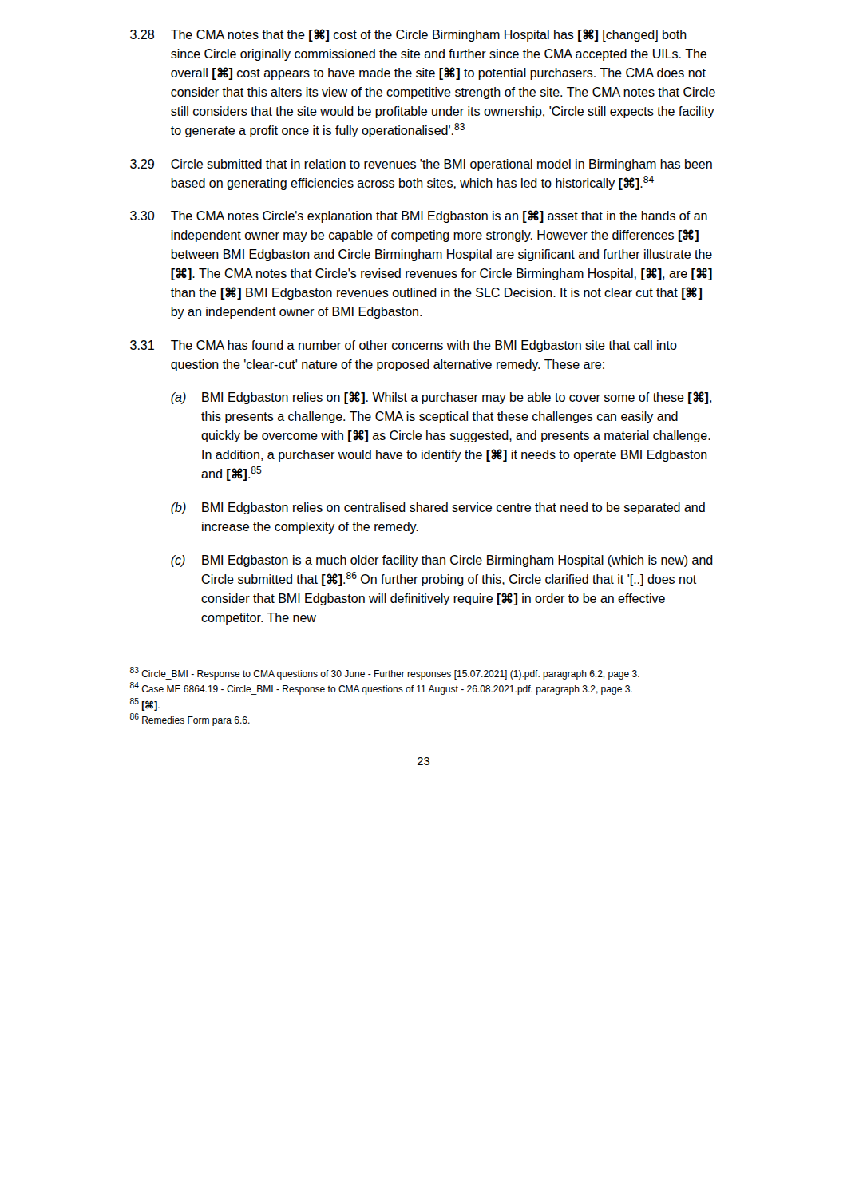3.28
The CMA notes that the [⌘] cost of the Circle Birmingham Hospital has [⌘] [changed] both since Circle originally commissioned the site and further since the CMA accepted the UILs. The overall [⌘] cost appears to have made the site [⌘] to potential purchasers. The CMA does not consider that this alters its view of the competitive strength of the site. The CMA notes that Circle still considers that the site would be profitable under its ownership, 'Circle still expects the facility to generate a profit once it is fully operationalised'.83
3.29
Circle submitted that in relation to revenues 'the BMI operational model in Birmingham has been based on generating efficiencies across both sites, which has led to historically [⌘].84
3.30
The CMA notes Circle's explanation that BMI Edgbaston is an [⌘] asset that in the hands of an independent owner may be capable of competing more strongly. However the differences [⌘] between BMI Edgbaston and Circle Birmingham Hospital are significant and further illustrate the [⌘]. The CMA notes that Circle's revised revenues for Circle Birmingham Hospital, [⌘], are [⌘] than the [⌘] BMI Edgbaston revenues outlined in the SLC Decision. It is not clear cut that [⌘] by an independent owner of BMI Edgbaston.
3.31
The CMA has found a number of other concerns with the BMI Edgbaston site that call into question the 'clear-cut' nature of the proposed alternative remedy. These are:
(a)
BMI Edgbaston relies on [⌘]. Whilst a purchaser may be able to cover some of these [⌘], this presents a challenge. The CMA is sceptical that these challenges can easily and quickly be overcome with [⌘] as Circle has suggested, and presents a material challenge. In addition, a purchaser would have to identify the [⌘] it needs to operate BMI Edgbaston and [⌘].85
(b)
BMI Edgbaston relies on centralised shared service centre that need to be separated and increase the complexity of the remedy.
(c)
BMI Edgbaston is a much older facility than Circle Birmingham Hospital (which is new) and Circle submitted that [⌘].86 On further probing of this, Circle clarified that it '[..] does not consider that BMI Edgbaston will definitively require [⌘] in order to be an effective competitor. The new
83 Circle_BMI - Response to CMA questions of 30 June - Further responses [15.07.2021] (1).pdf. paragraph 6.2, page 3.
84 Case ME 6864.19 - Circle_BMI - Response to CMA questions of 11 August - 26.08.2021.pdf. paragraph 3.2, page 3.
85 [⌘].
86 Remedies Form para 6.6.
23